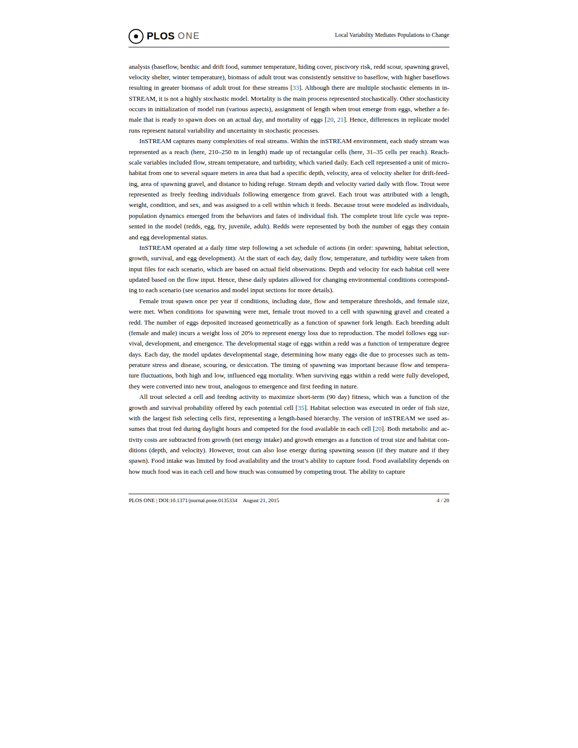PLOS ONE
Local Variability Mediates Populations to Change
analysis (baseflow, benthic and drift food, summer temperature, hiding cover, piscivory risk, redd scour, spawning gravel, velocity shelter, winter temperature), biomass of adult trout was consistently sensitive to baseflow, with higher baseflows resulting in greater biomass of adult trout for these streams [33]. Although there are multiple stochastic elements in inSTREAM, it is not a highly stochastic model. Mortality is the main process represented stochastically. Other stochasticity occurs in initialization of model run (various aspects), assignment of length when trout emerge from eggs, whether a female that is ready to spawn does on an actual day, and mortality of eggs [20, 21]. Hence, differences in replicate model runs represent natural variability and uncertainty in stochastic processes.
InSTREAM captures many complexities of real streams. Within the inSTREAM environment, each study stream was represented as a reach (here, 210–250 m in length) made up of rectangular cells (here, 31–35 cells per reach). Reach-scale variables included flow, stream temperature, and turbidity, which varied daily. Each cell represented a unit of microhabitat from one to several square meters in area that had a specific depth, velocity, area of velocity shelter for drift-feeding, area of spawning gravel, and distance to hiding refuge. Stream depth and velocity varied daily with flow. Trout were represented as freely feeding individuals following emergence from gravel. Each trout was attributed with a length, weight, condition, and sex, and was assigned to a cell within which it feeds. Because trout were modeled as individuals, population dynamics emerged from the behaviors and fates of individual fish. The complete trout life cycle was represented in the model (redds, egg, fry, juvenile, adult). Redds were represented by both the number of eggs they contain and egg developmental status.
InSTREAM operated at a daily time step following a set schedule of actions (in order: spawning, habitat selection, growth, survival, and egg development). At the start of each day, daily flow, temperature, and turbidity were taken from input files for each scenario, which are based on actual field observations. Depth and velocity for each habitat cell were updated based on the flow input. Hence, these daily updates allowed for changing environmental conditions corresponding to each scenario (see scenarios and model input sections for more details).
Female trout spawn once per year if conditions, including date, flow and temperature thresholds, and female size, were met. When conditions for spawning were met, female trout moved to a cell with spawning gravel and created a redd. The number of eggs deposited increased geometrically as a function of spawner fork length. Each breeding adult (female and male) incurs a weight loss of 20% to represent energy loss due to reproduction. The model follows egg survival, development, and emergence. The developmental stage of eggs within a redd was a function of temperature degree days. Each day, the model updates developmental stage, determining how many eggs die due to processes such as temperature stress and disease, scouring, or desiccation. The timing of spawning was important because flow and temperature fluctuations, both high and low, influenced egg mortality. When surviving eggs within a redd were fully developed, they were converted into new trout, analogous to emergence and first feeding in nature.
All trout selected a cell and feeding activity to maximize short-term (90 day) fitness, which was a function of the growth and survival probability offered by each potential cell [35]. Habitat selection was executed in order of fish size, with the largest fish selecting cells first, representing a length-based hierarchy. The version of inSTREAM we used assumes that trout fed during daylight hours and competed for the food available in each cell [20]. Both metabolic and activity costs are subtracted from growth (net energy intake) and growth emerges as a function of trout size and habitat conditions (depth, and velocity). However, trout can also lose energy during spawning season (if they mature and if they spawn). Food intake was limited by food availability and the trout’s ability to capture food. Food availability depends on how much food was in each cell and how much was consumed by competing trout. The ability to capture
PLOS ONE | DOI:10.1371/journal.pone.0135334 August 21, 2015
4 / 20